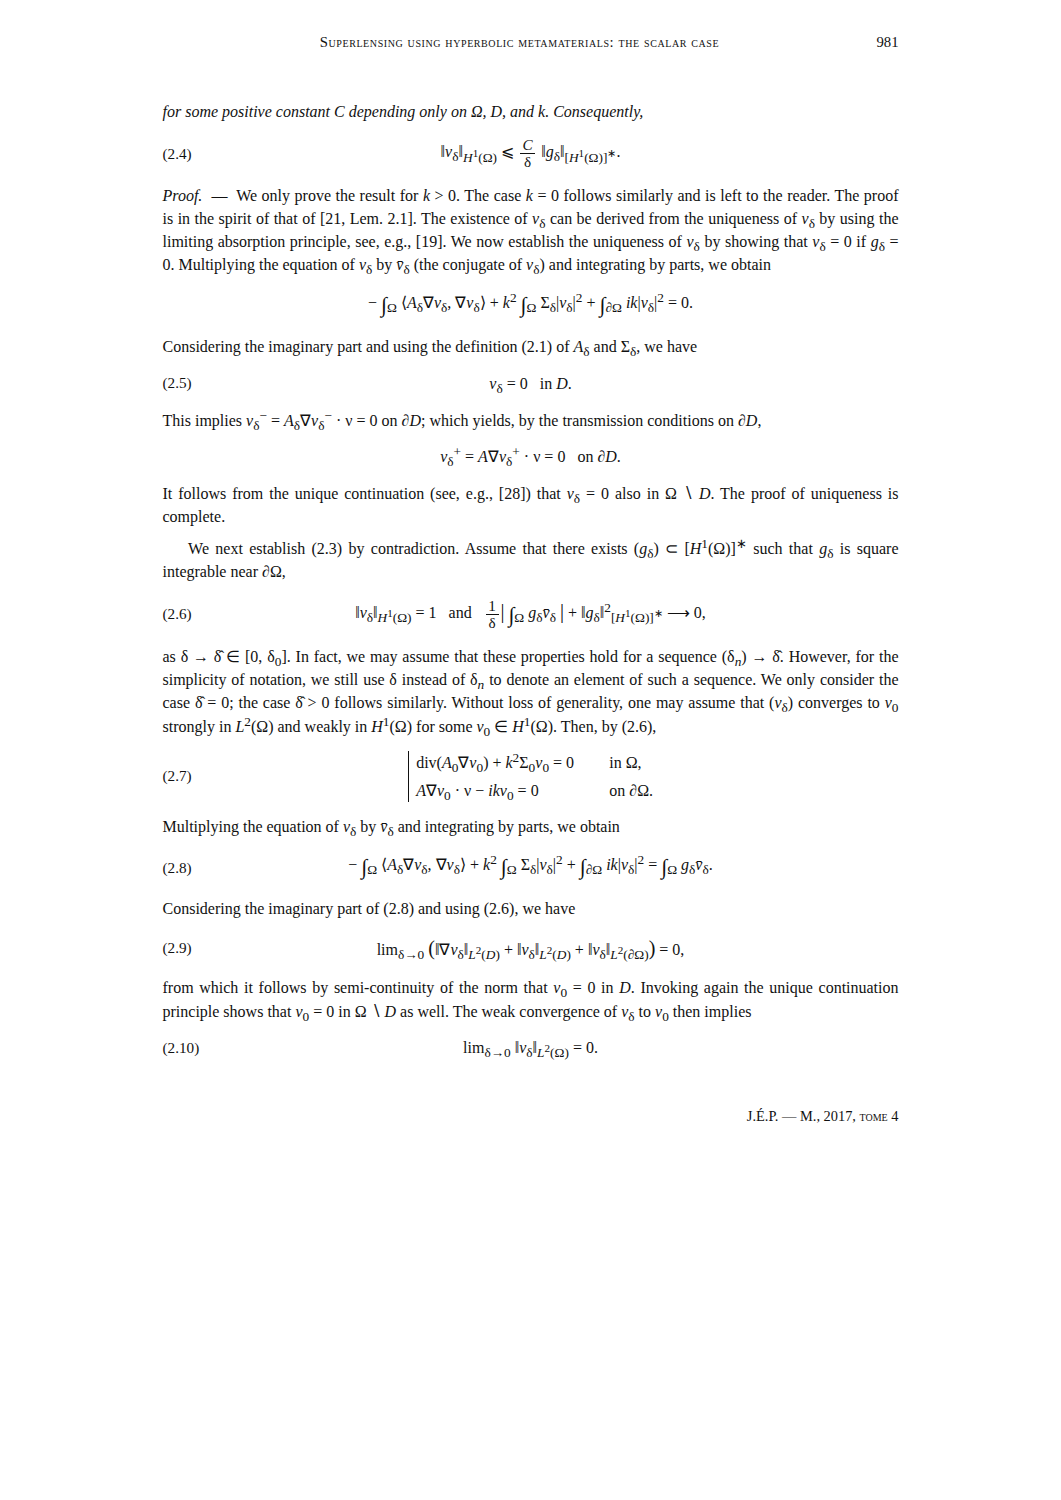Superlensing using hyperbolic metamaterials: the scalar case 981
for some positive constant C depending only on Ω, D, and k. Consequently,
(2.4)
‖vδ‖H1(Ω) ⩽ Cδ ‖gδ‖[H1(Ω)]∗.
Proof. — We only prove the result for k > 0. The case k = 0 follows similarly and is left to the reader. The proof is in the spirit of that of [21, Lem. 2.1]. The existence of vδ can be derived from the uniqueness of vδ by using the limiting absorption principle, see, e.g., [19]. We now establish the uniqueness of vδ by showing that vδ = 0 if gδ = 0. Multiplying the equation of vδ by v̄δ (the conjugate of vδ) and integrating by parts, we obtain
− ∫Ω ⟨Aδ∇vδ, ∇vδ⟩ + k2 ∫Ω Σδ|vδ|2 + ∫∂Ω ik|vδ|2 = 0.
Considering the imaginary part and using the definition (2.1) of Aδ and Σδ, we have
(2.5)
vδ = 0 in D.
This implies vδ− = Aδ∇vδ− · ν = 0 on ∂D; which yields, by the transmission conditions on ∂D,
vδ+ = A∇vδ+ · ν = 0 on ∂D.
It follows from the unique continuation (see, e.g., [28]) that vδ = 0 also in Ω ∖ D. The proof of uniqueness is complete.
We next establish (2.3) by contradiction. Assume that there exists (gδ) ⊂ [H1(Ω)]∗ such that gδ is square integrable near ∂Ω,
(2.6)
‖vδ‖H1(Ω) = 1 and 1 δ| ∫Ω gδv̄δ | + ‖gδ‖2[H1(Ω)]∗ ⟶ 0,
as δ → δ̂ ∈ [0, δ0]. In fact, we may assume that these properties hold for a sequence (δn) → δ̂. However, for the simplicity of notation, we still use δ instead of δn to denote an element of such a sequence. We only consider the case δ̂ = 0; the case δ̂ > 0 follows similarly. Without loss of generality, one may assume that (vδ) converges to v0 strongly in L2(Ω) and weakly in H1(Ω) for some v0 ∈ H1(Ω). Then, by (2.6),
(2.7)
div(A0∇v0) + k2Σ0v0 = 0 in Ω, A∇v0 · ν − ikv0 = 0 on ∂Ω.
Multiplying the equation of vδ by v̄δ and integrating by parts, we obtain
(2.8)
− ∫Ω ⟨Aδ∇vδ, ∇vδ⟩ + k2 ∫Ω Σδ|vδ|2 + ∫∂Ω ik|vδ|2 = ∫Ω gδv̄δ.
Considering the imaginary part of (2.8) and using (2.6), we have
(2.9)
limδ→0 (‖∇vδ‖L2(D) + ‖vδ‖L2(D) + ‖vδ‖L2(∂Ω)) = 0,
from which it follows by semi-continuity of the norm that v0 = 0 in D. Invoking again the unique continuation principle shows that v0 = 0 in Ω ∖ D as well. The weak convergence of vδ to v0 then implies
(2.10)
limδ→0 ‖vδ‖L2(Ω) = 0.
J.É.P. — M., 2017, tome 4